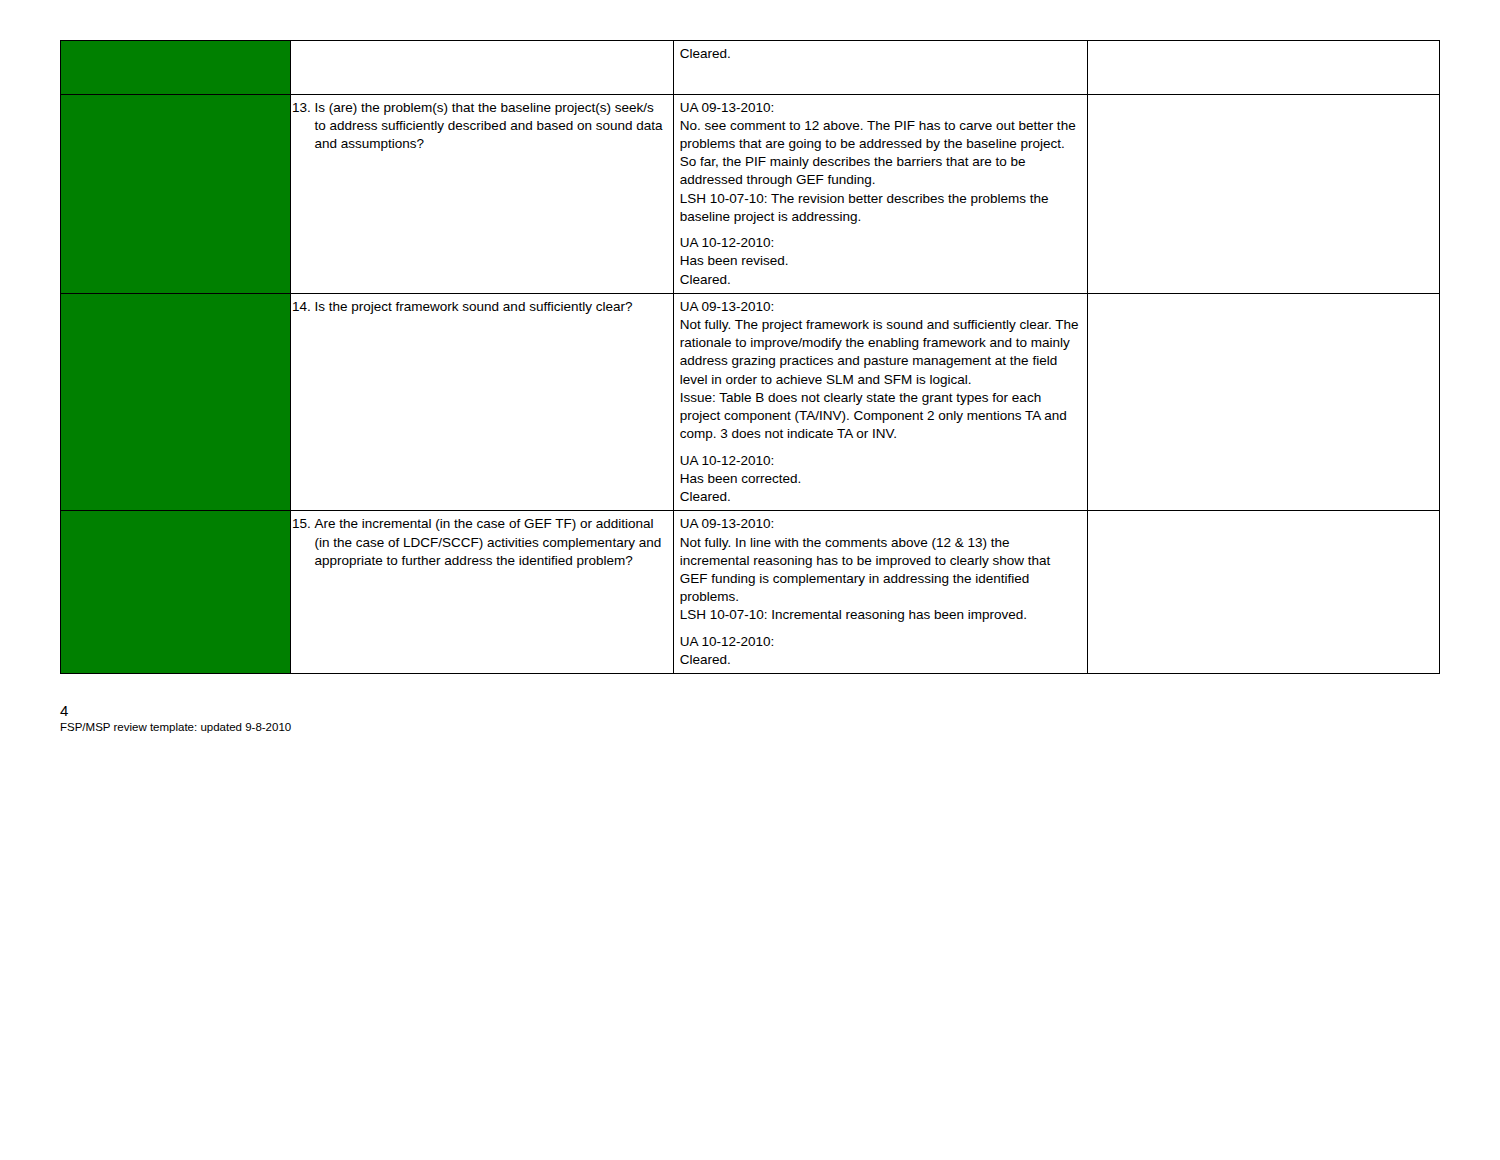| | | Cleared. | |
| | Is (are) the problem(s) that the baseline project(s) seek/s to address sufficiently described and based on sound data and assumptions? | UA 09-13-2010: No. see comment to 12 above. The PIF has to carve out better the problems that are going to be addressed by the baseline project. So far, the PIF mainly describes the barriers that are to be addressed through GEF funding. LSH 10-07-10: The revision better describes the problems the baseline project is addressing. UA 10-12-2010: Has been revised. Cleared. | |
| | Is the project framework sound and sufficiently clear? | UA 09-13-2010: Not fully. The project framework is sound and sufficiently clear. The rationale to improve/modify the enabling framework and to mainly address grazing practices and pasture management at the field level in order to achieve SLM and SFM is logical. Issue: Table B does not clearly state the grant types for each project component (TA/INV). Component 2 only mentions TA and comp. 3 does not indicate TA or INV. UA 10-12-2010: Has been corrected. Cleared. | |
| | Are the incremental (in the case of GEF TF) or additional (in the case of LDCF/SCCF) activities complementary and appropriate to further address the identified problem? | UA 09-13-2010: Not fully. In line with the comments above (12 & 13) the incremental reasoning has to be improved to clearly show that GEF funding is complementary in addressing the identified problems. LSH 10-07-10: Incremental reasoning has been improved. UA 10-12-2010: Cleared. | |
4
FSP/MSP review template: updated 9-8-2010